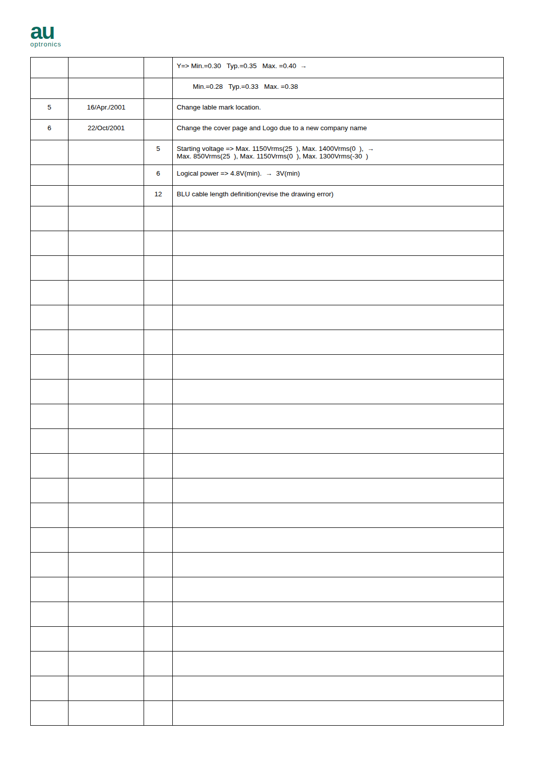au
optronics
| | | | Y=> Min.=0.30 Typ.=0.35 Max. =0.40 → |
| | | | Min.=0.28 Typ.=0.33 Max. =0.38 |
| 5 | 16/Apr./2001 | | Change lable mark location. |
| 6 | 22/Oct/2001 | | Change the cover page and Logo due to a new company name |
| | | 5 | Starting voltage => Max. 1150Vrms(25 ), Max. 1400Vrms(0 ), → Max. 850Vrms(25 ), Max. 1150Vrms(0 ), Max. 1300Vrms(-30 ) |
| | | 6 | Logical power => 4.8V(min). → 3V(min) |
| | | 12 | BLU cable length definition(revise the drawing error) |